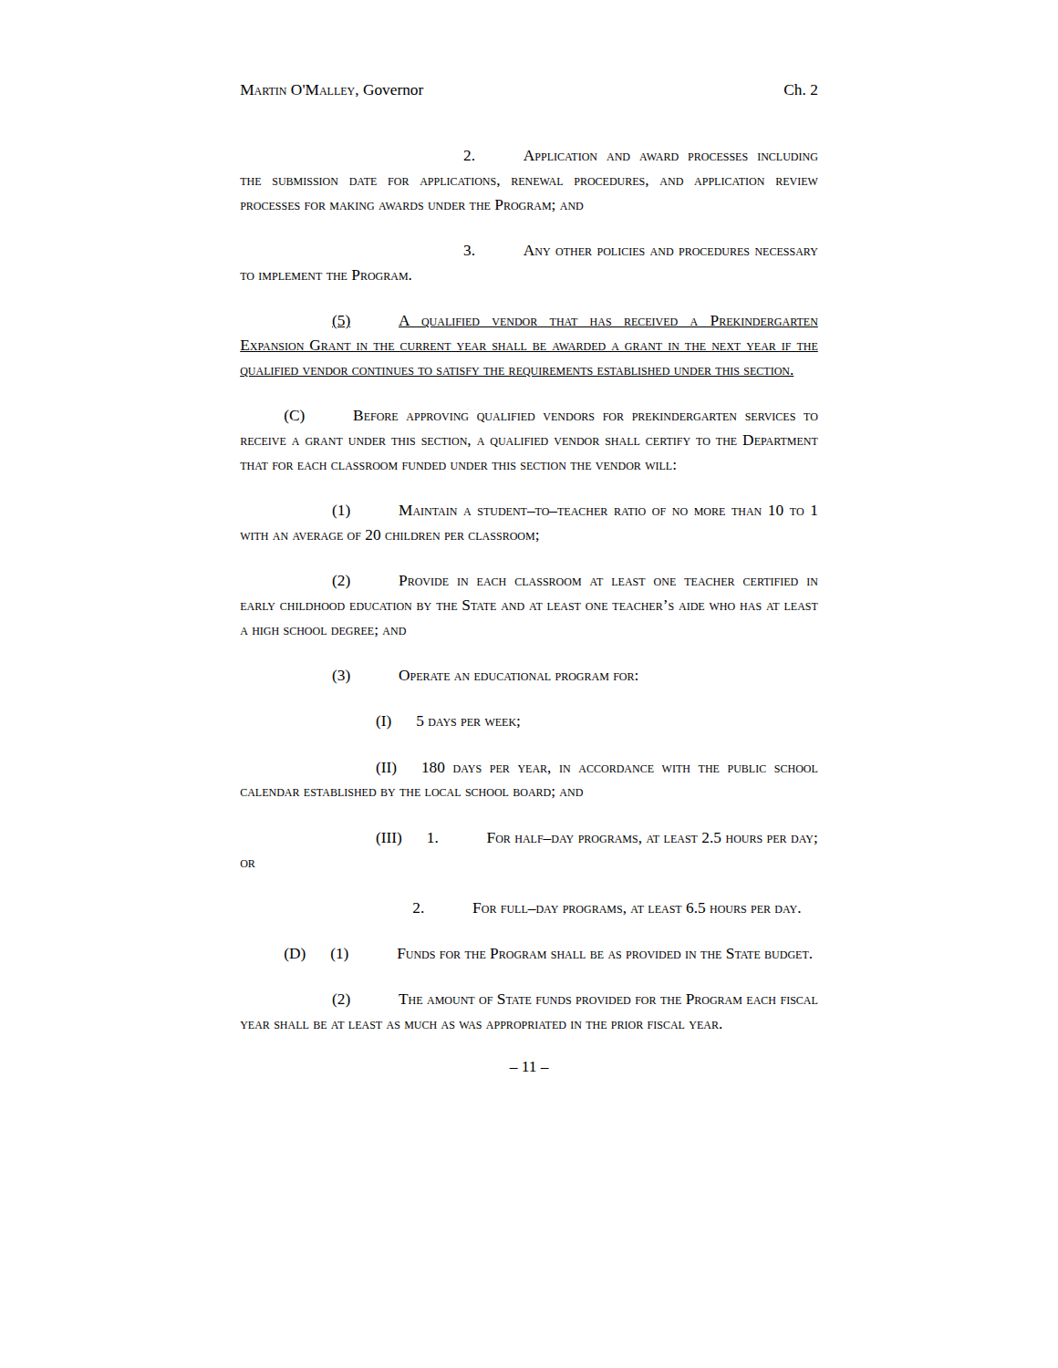Martin O'Malley, Governor
Ch. 2
2. Application and award processes including the submission date for applications, renewal procedures, and application review processes for making awards under the Program; and
3. Any other policies and procedures necessary to implement the Program.
(5) A qualified vendor that has received a Prekindergarten Expansion Grant in the current year shall be awarded a grant in the next year if the qualified vendor continues to satisfy the requirements established under this section.
(C) Before approving qualified vendors for prekindergarten services to receive a grant under this section, a qualified vendor shall certify to the Department that for each classroom funded under this section the vendor will:
(1) Maintain a student–to–teacher ratio of no more than 10 to 1 with an average of 20 children per classroom;
(2) Provide in each classroom at least one teacher certified in early childhood education by the State and at least one teacher’s aide who has at least a high school degree; and
(3) Operate an educational program for:
(I) 5 days per week;
(II) 180 days per year, in accordance with the public school calendar established by the local school board; and
(III) 1. For half–day programs, at least 2.5 hours per day; or
2. For full–day programs, at least 6.5 hours per day.
(D) (1) Funds for the Program shall be as provided in the State budget.
(2) The amount of State funds provided for the Program each fiscal year shall be at least as much as was appropriated in the prior fiscal year.
– 11 –